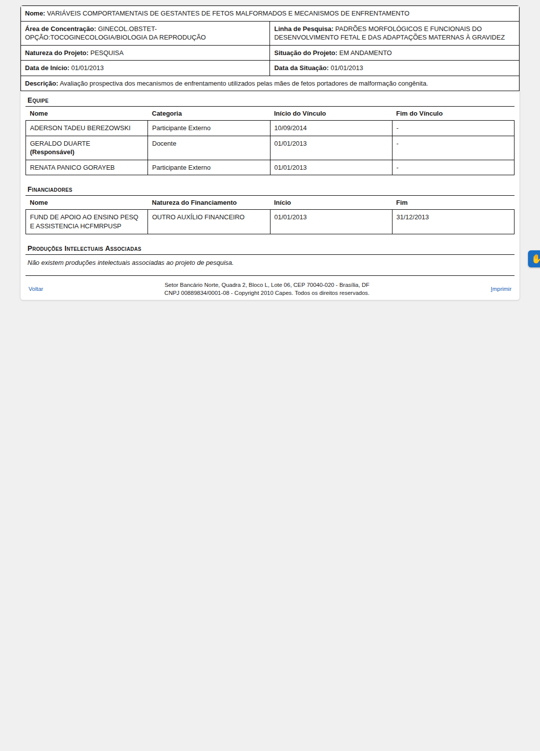✋
| Nome: VARIÁVEIS COMPORTAMENTAIS DE GESTANTES DE FETOS MALFORMADOS E MECANISMOS DE ENFRENTAMENTO |
| Área de Concentração: GINECOL.OBSTET-OPÇÃO:TOCOGINECOLOGIA/BIOLOGIA DA REPRODUÇÃO | Linha de Pesquisa: PADRÕES MORFOLÓGICOS E FUNCIONAIS DO DESENVOLVIMENTO FETAL E DAS ADAPTAÇÕES MATERNAS À GRAVIDEZ |
| Natureza do Projeto: PESQUISA | Situação do Projeto: EM ANDAMENTO |
| Data de Início: 01/01/2013 | Data da Situação: 01/01/2013 |
| Descrição: Avaliação prospectiva dos mecanismos de enfrentamento utilizados pelas mães de fetos portadores de malformação congênita. |
Equipe
| Nome | Categoria | Início do Vínculo | Fim do Vínculo |
| --- | --- | --- | --- |
| ADERSON TADEU BEREZOWSKI | Participante Externo | 10/09/2014 | - |
| GERALDO DUARTE (Responsável) | Docente | 01/01/2013 | - |
| RENATA PANICO GORAYEB | Participante Externo | 01/01/2013 | - |
Financiadores
| Nome | Natureza do Financiamento | Início | Fim |
| --- | --- | --- | --- |
| FUND DE APOIO AO ENSINO PESQ E ASSISTENCIA HCFMRPUSP | OUTRO AUXÍLIO FINANCEIRO | 01/01/2013 | 31/12/2013 |
Produções Intelectuais Associadas
Não existem produções intelectuais associadas ao projeto de pesquisa.
Voltar
Setor Bancário Norte, Quadra 2, Bloco L, Lote 06, CEP 70040-020 - Brasília, DF
CNPJ 00889834/0001-08 - Copyright 2010 Capes. Todos os direitos reservados.
Imprimir